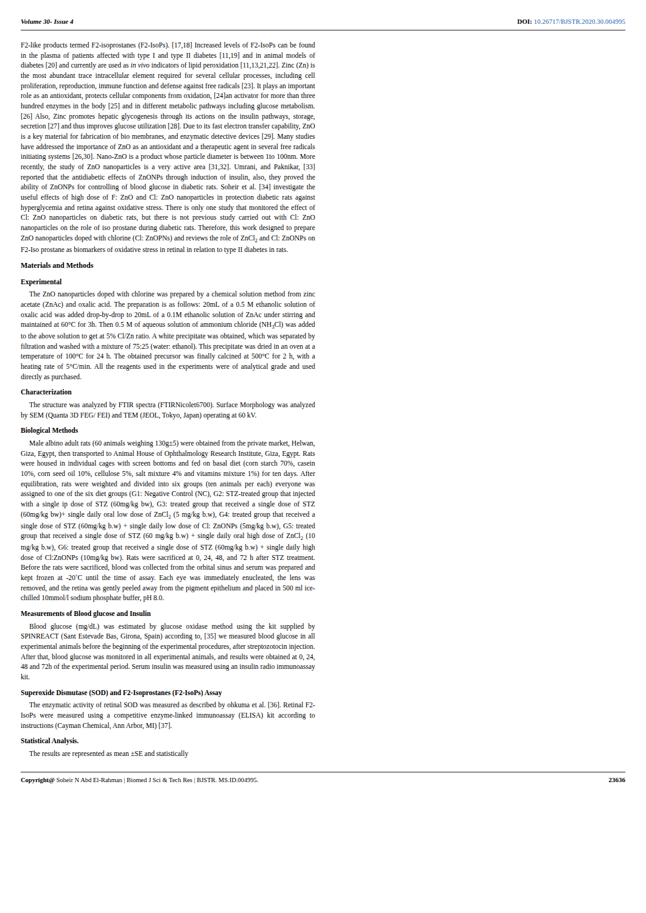Volume 30- Issue 4
DOI: 10.26717/BJSTR.2020.30.004995
F2-like products termed F2-isoprostanes (F2-IsoPs). [17,18] Increased levels of F2-IsoPs can be found in the plasma of patients affected with type I and type II diabetes [11,19] and in animal models of diabetes [20] and currently are used as in vivo indicators of lipid peroxidation [11,13,21,22]. Zinc (Zn) is the most abundant trace intracellular element required for several cellular processes, including cell proliferation, reproduction, immune function and defense against free radicals [23]. It plays an important role as an antioxidant, protects cellular components from oxidation, [24]an activator for more than three hundred enzymes in the body [25] and in different metabolic pathways including glucose metabolism. [26] Also, Zinc promotes hepatic glycogenesis through its actions on the insulin pathways, storage, secretion [27] and thus improves glucose utilization [28]. Due to its fast electron transfer capability, ZnO is a key material for fabrication of bio membranes, and enzymatic detective devices [29]. Many studies have addressed the importance of ZnO as an antioxidant and a therapeutic agent in several free radicals initiating systems [26,30]. Nano-ZnO is a product whose particle diameter is between 1to 100nm. More recently, the study of ZnO nanoparticles is a very active area [31,32]. Umrani, and Paknikar, [33] reported that the antidiabetic effects of ZnONPs through induction of insulin, also, they proved the ability of ZnONPs for controlling of blood glucose in diabetic rats. Soheir et al. [34] investigate the useful effects of high dose of F: ZnO and Cl: ZnO nanoparticles in protection diabetic rats against hyperglycemia and retina against oxidative stress. There is only one study that monitored the effect of Cl: ZnO nanoparticles on diabetic rats, but there is not previous study carried out with Cl: ZnO nanoparticles on the role of iso prostane during diabetic rats. Therefore, this work designed to prepare ZnO nanoparticles doped with chlorine (Cl: ZnOPNs) and reviews the role of ZnCl2 and Cl: ZnONPs on F2-Iso prostane as biomarkers of oxidative stress in retinal in relation to type II diabetes in rats.
Materials and Methods
Experimental
The ZnO nanoparticles doped with chlorine was prepared by a chemical solution method from zinc acetate (ZnAc) and oxalic acid. The preparation is as follows: 20mL of a 0.5 M ethanolic solution of oxalic acid was added drop-by-drop to 20mL of a 0.1M ethanolic solution of ZnAc under stirring and maintained at 60°C for 3h. Then 0.5 M of aqueous solution of ammonium chloride (NH3Cl) was added to the above solution to get at 5% Cl/Zn ratio. A white precipitate was obtained, which was separated by filtration and washed with a mixture of 75:25 (water: ethanol). This precipitate was dried in an oven at a temperature of 100°C for 24 h. The obtained precursor was finally calcined at 500°C for 2 h, with a heating rate of 5°C/min. All the reagents used in the experiments were of analytical grade and used directly as purchased.
Characterization
The structure was analyzed by FTIR spectra (FTIRNicolet6700). Surface Morphology was analyzed by SEM (Quanta 3D FEG/ FEI) and TEM (JEOL, Tokyo, Japan) operating at 60 kV.
Biological Methods
Male albino adult rats (60 animals weighing 130g±5) were obtained from the private market, Helwan, Giza, Egypt, then transported to Animal House of Ophthalmology Research Institute, Giza, Egypt. Rats were housed in individual cages with screen bottoms and fed on basal diet (corn starch 70%, casein 10%, corn seed oil 10%, cellulose 5%, salt mixture 4% and vitamins mixture 1%) for ten days. After equilibration, rats were weighted and divided into six groups (ten animals per each) everyone was assigned to one of the six diet groups (G1: Negative Control (NC), G2: STZ-treated group that injected with a single ip dose of STZ (60mg/kg bw), G3: treated group that received a single dose of STZ (60mg/kg bw)+ single daily oral low dose of ZnCl2 (5 mg/kg b.w), G4: treated group that received a single dose of STZ (60mg/kg b.w) + single daily low dose of Cl: ZnONPs (5mg/kg b.w), G5: treated group that received a single dose of STZ (60 mg/kg b.w) + single daily oral high dose of ZnCl2 (10 mg/kg b.w), G6: treated group that received a single dose of STZ (60mg/kg b.w) + single daily high dose of Cl:ZnONPs (10mg/kg bw). Rats were sacrificed at 0, 24, 48, and 72 h after STZ treatment. Before the rats were sacrificed, blood was collected from the orbital sinus and serum was prepared and kept frozen at -20˚C until the time of assay. Each eye was immediately enucleated, the lens was removed, and the retina was gently peeled away from the pigment epithelium and placed in 500 ml ice-chilled 10mmol/l sodium phosphate buffer, pH 8.0.
Measurements of Blood glucose and Insulin
Blood glucose (mg/dL) was estimated by glucose oxidase method using the kit supplied by SPINREACT (Sant Estevade Bas, Girona, Spain) according to, [35] we measured blood glucose in all experimental animals before the beginning of the experimental procedures, after streptozotocin injection. After that, blood glucose was monitored in all experimental animals, and results were obtained at 0, 24, 48 and 72h of the experimental period. Serum insulin was measured using an insulin radio immunoassay kit.
Superoxide Dismutase (SOD) and F2-Isoprostanes (F2-IsoPs) Assay
The enzymatic activity of retinal SOD was measured as described by ohkuma et al. [36]. Retinal F2-IsoPs were measured using a competitive enzyme-linked immunoassay (ELISA) kit according to instructions (Cayman Chemical, Ann Arbor, MI) [37].
Statistical Analysis.
The results are represented as mean ±SE and statistically
Copyright@ Soheir N Abd El-Rahman | Biomed J Sci & Tech Res | BJSTR. MS.ID.004995.
23636